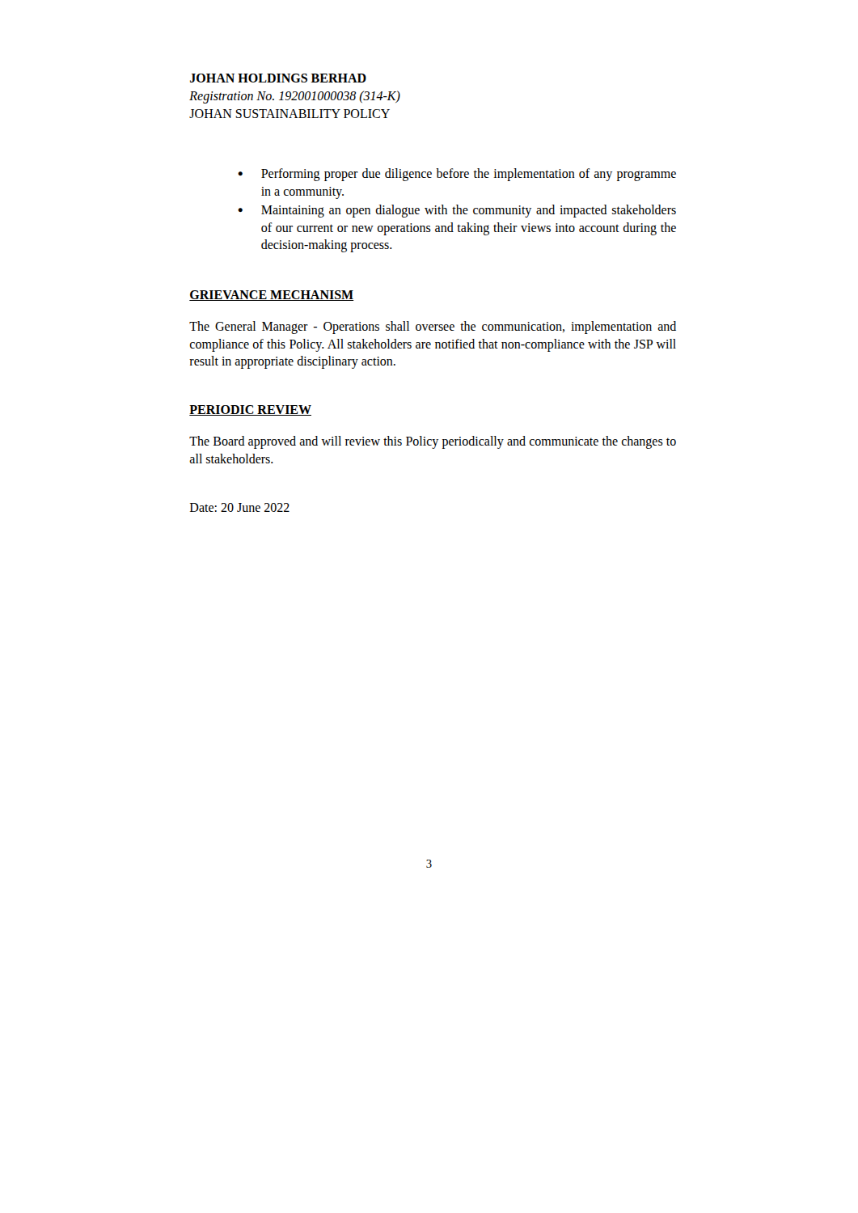JOHAN HOLDINGS BERHAD
Registration No. 192001000038 (314-K)
JOHAN SUSTAINABILITY POLICY
Performing proper due diligence before the implementation of any programme in a community.
Maintaining an open dialogue with the community and impacted stakeholders of our current or new operations and taking their views into account during the decision-making process.
GRIEVANCE MECHANISM
The General Manager - Operations shall oversee the communication, implementation and compliance of this Policy. All stakeholders are notified that non-compliance with the JSP will result in appropriate disciplinary action.
PERIODIC REVIEW
The Board approved and will review this Policy periodically and communicate the changes to all stakeholders.
Date: 20 June 2022
3